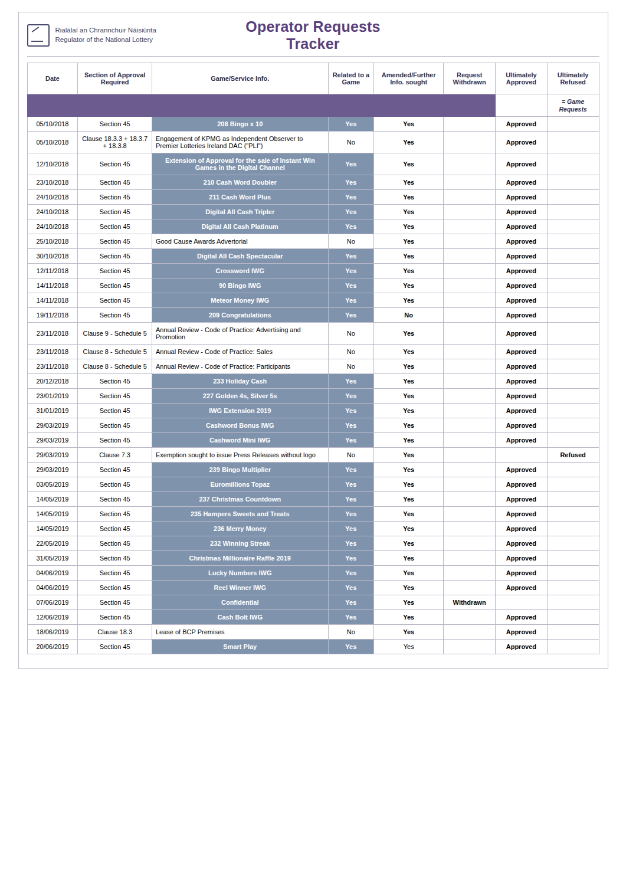Rialálaí an Chrannchuir Náisiúnta
Regulator of the National Lottery
Operator Requests Tracker
| Date | Section of Approval Required | Game/Service Info. | Related to a Game | Amended/Further Info. sought | Request Withdrawn | Ultimately Approved | Ultimately Refused |
| --- | --- | --- | --- | --- | --- | --- | --- |
| | | = Game Requests |
| 05/10/2018 | Section 45 | 208 Bingo x 10 | Yes | Yes | | Approved | |
| 05/10/2018 | Clause 18.3.3 + 18.3.7 + 18.3.8 | Engagement of KPMG as Independent Observer to Premier Lotteries Ireland DAC ("PLI") | No | Yes | | Approved | |
| 12/10/2018 | Section 45 | Extension of Approval for the sale of Instant Win Games in the Digital Channel | Yes | Yes | | Approved | |
| 23/10/2018 | Section 45 | 210 Cash Word Doubler | Yes | Yes | | Approved | |
| 24/10/2018 | Section 45 | 211 Cash Word Plus | Yes | Yes | | Approved | |
| 24/10/2018 | Section 45 | Digital All Cash Tripler | Yes | Yes | | Approved | |
| 24/10/2018 | Section 45 | Digital All Cash Platinum | Yes | Yes | | Approved | |
| 25/10/2018 | Section 45 | Good Cause Awards Advertorial | No | Yes | | Approved | |
| 30/10/2018 | Section 45 | Digital All Cash Spectacular | Yes | Yes | | Approved | |
| 12/11/2018 | Section 45 | Crossword IWG | Yes | Yes | | Approved | |
| 14/11/2018 | Section 45 | 90 Bingo IWG | Yes | Yes | | Approved | |
| 14/11/2018 | Section 45 | Meteor Money IWG | Yes | Yes | | Approved | |
| 19/11/2018 | Section 45 | 209 Congratulations | Yes | No | | Approved | |
| 23/11/2018 | Clause 9 - Schedule 5 | Annual Review - Code of Practice: Advertising and Promotion | No | Yes | | Approved | |
| 23/11/2018 | Clause 8 - Schedule 5 | Annual Review - Code of Practice: Sales | No | Yes | | Approved | |
| 23/11/2018 | Clause 8 - Schedule 5 | Annual Review - Code of Practice: Participants | No | Yes | | Approved | |
| 20/12/2018 | Section 45 | 233 Holiday Cash | Yes | Yes | | Approved | |
| 23/01/2019 | Section 45 | 227 Golden 4s, Silver 5s | Yes | Yes | | Approved | |
| 31/01/2019 | Section 45 | IWG Extension 2019 | Yes | Yes | | Approved | |
| 29/03/2019 | Section 45 | Cashword Bonus IWG | Yes | Yes | | Approved | |
| 29/03/2019 | Section 45 | Cashword Mini IWG | Yes | Yes | | Approved | |
| 29/03/2019 | Clause 7.3 | Exemption sought to issue Press Releases without logo | No | Yes | | | Refused |
| 29/03/2019 | Section 45 | 239 Bingo Multiplier | Yes | Yes | | Approved | |
| 03/05/2019 | Section 45 | Euromillions Topaz | Yes | Yes | | Approved | |
| 14/05/2019 | Section 45 | 237 Christmas Countdown | Yes | Yes | | Approved | |
| 14/05/2019 | Section 45 | 235 Hampers Sweets and Treats | Yes | Yes | | Approved | |
| 14/05/2019 | Section 45 | 236 Merry Money | Yes | Yes | | Approved | |
| 22/05/2019 | Section 45 | 232 Winning Streak | Yes | Yes | | Approved | |
| 31/05/2019 | Section 45 | Christmas Millionaire Raffle 2019 | Yes | Yes | | Approved | |
| 04/06/2019 | Section 45 | Lucky Numbers IWG | Yes | Yes | | Approved | |
| 04/06/2019 | Section 45 | Reel Winner IWG | Yes | Yes | | Approved | |
| 07/06/2019 | Section 45 | Confidential | Yes | Yes | Withdrawn | | |
| 12/06/2019 | Section 45 | Cash Bolt IWG | Yes | Yes | | Approved | |
| 18/06/2019 | Clause 18.3 | Lease of BCP Premises | No | Yes | | Approved | |
| 20/06/2019 | Section 45 | Smart Play | Yes | Yes | | Approved | |